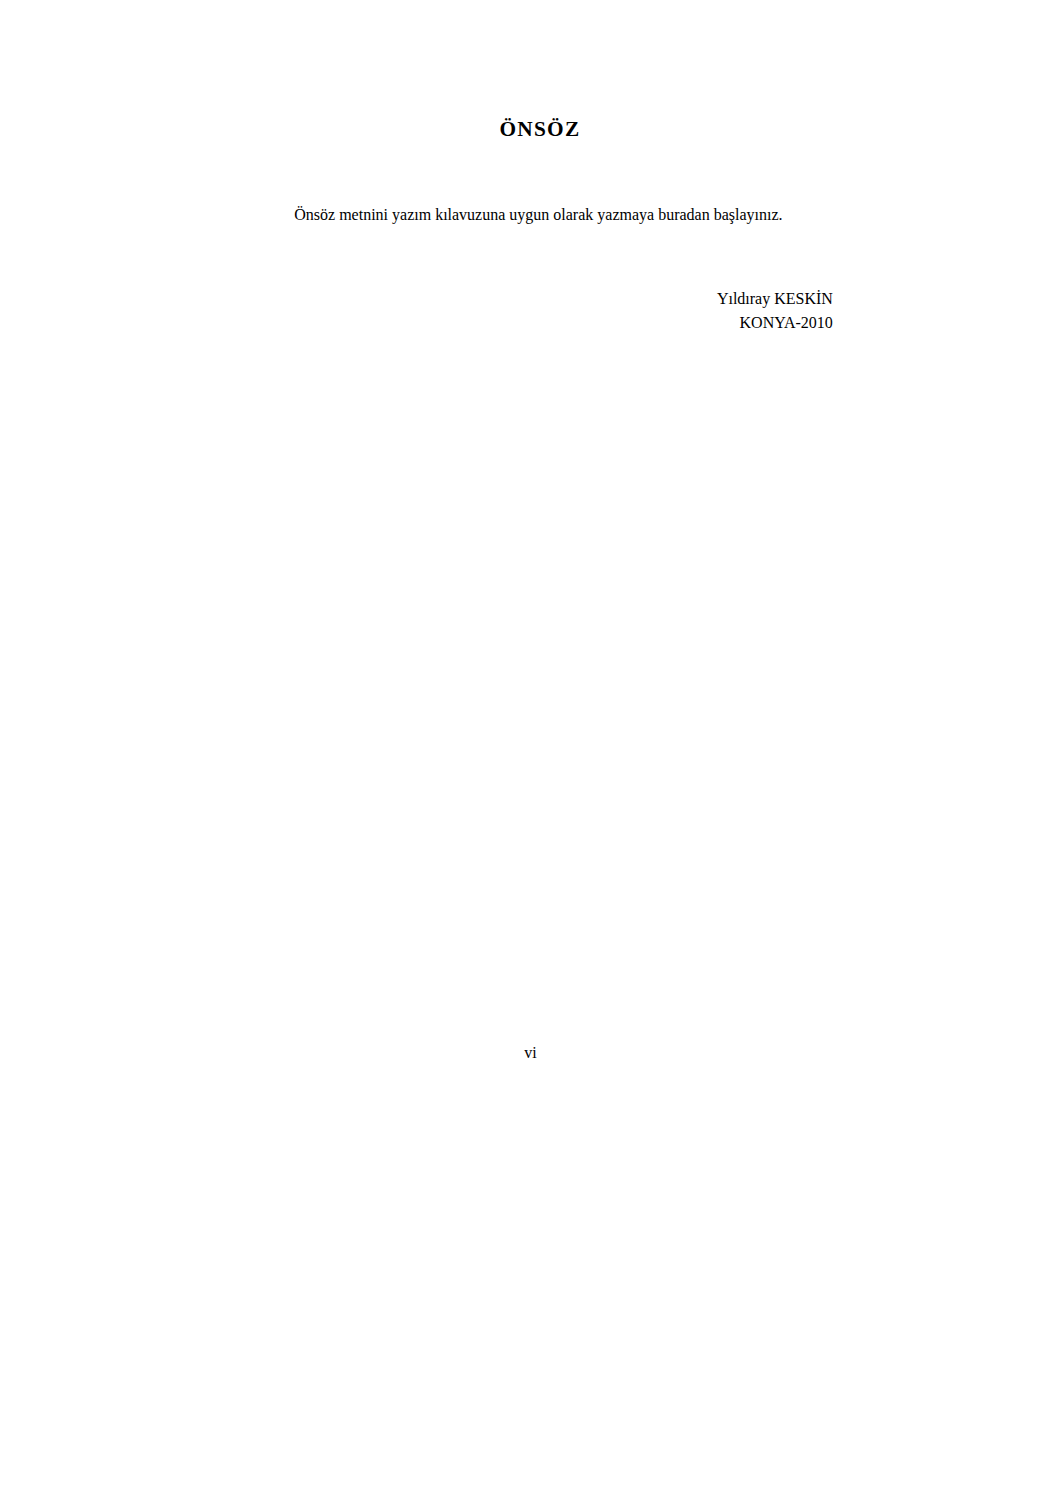ÖNSÖZ
Önsöz metnini yazım kılavuzuna uygun olarak yazmaya buradan başlayınız.
Yıldıray KESKİN KONYA-2010
vi